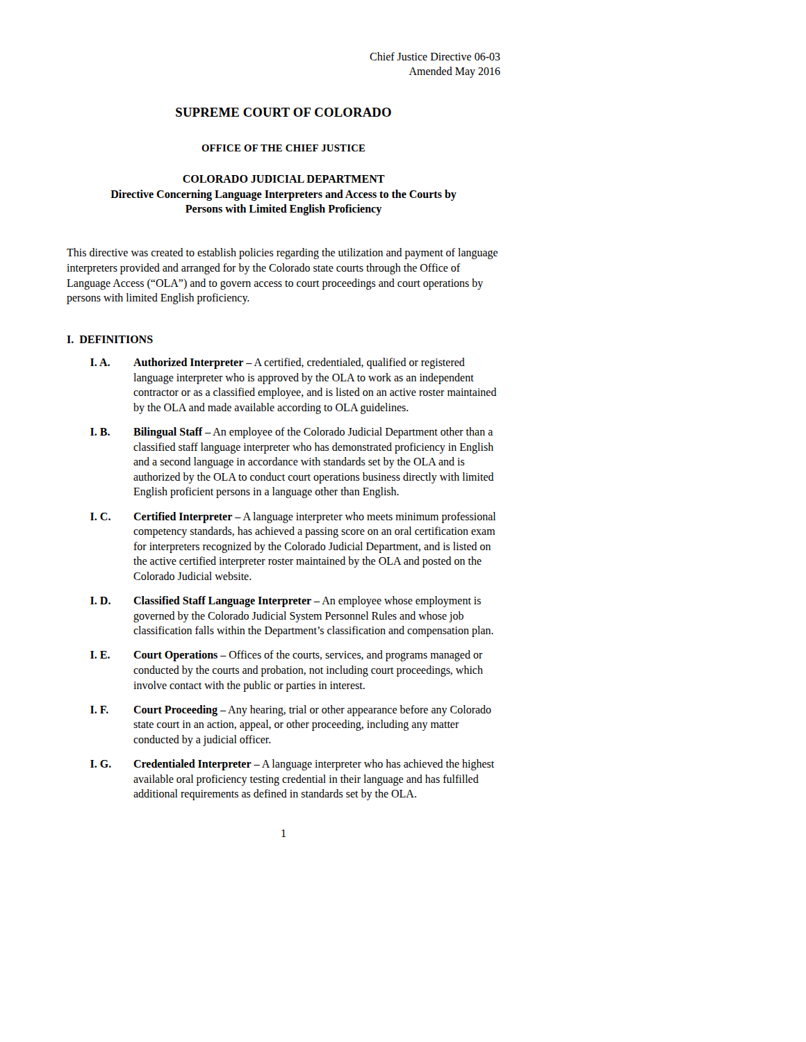Chief Justice Directive 06-03
Amended May 2016
SUPREME COURT OF COLORADO
OFFICE OF THE CHIEF JUSTICE
COLORADO JUDICIAL DEPARTMENT
Directive Concerning Language Interpreters and Access to the Courts by
Persons with Limited English Proficiency
This directive was created to establish policies regarding the utilization and payment of language interpreters provided and arranged for by the Colorado state courts through the Office of Language Access (“OLA”) and to govern access to court proceedings and court operations by persons with limited English proficiency.
I. DEFINITIONS
I. A.
Authorized Interpreter – A certified, credentialed, qualified or registered language interpreter who is approved by the OLA to work as an independent contractor or as a classified employee, and is listed on an active roster maintained by the OLA and made available according to OLA guidelines.
I. B.
Bilingual Staff – An employee of the Colorado Judicial Department other than a classified staff language interpreter who has demonstrated proficiency in English and a second language in accordance with standards set by the OLA and is authorized by the OLA to conduct court operations business directly with limited English proficient persons in a language other than English.
I. C.
Certified Interpreter – A language interpreter who meets minimum professional competency standards, has achieved a passing score on an oral certification exam for interpreters recognized by the Colorado Judicial Department, and is listed on the active certified interpreter roster maintained by the OLA and posted on the Colorado Judicial website.
I. D.
Classified Staff Language Interpreter – An employee whose employment is governed by the Colorado Judicial System Personnel Rules and whose job classification falls within the Department’s classification and compensation plan.
I. E.
Court Operations – Offices of the courts, services, and programs managed or conducted by the courts and probation, not including court proceedings, which involve contact with the public or parties in interest.
I. F.
Court Proceeding – Any hearing, trial or other appearance before any Colorado state court in an action, appeal, or other proceeding, including any matter conducted by a judicial officer.
I. G.
Credentialed Interpreter – A language interpreter who has achieved the highest available oral proficiency testing credential in their language and has fulfilled additional requirements as defined in standards set by the OLA.
1